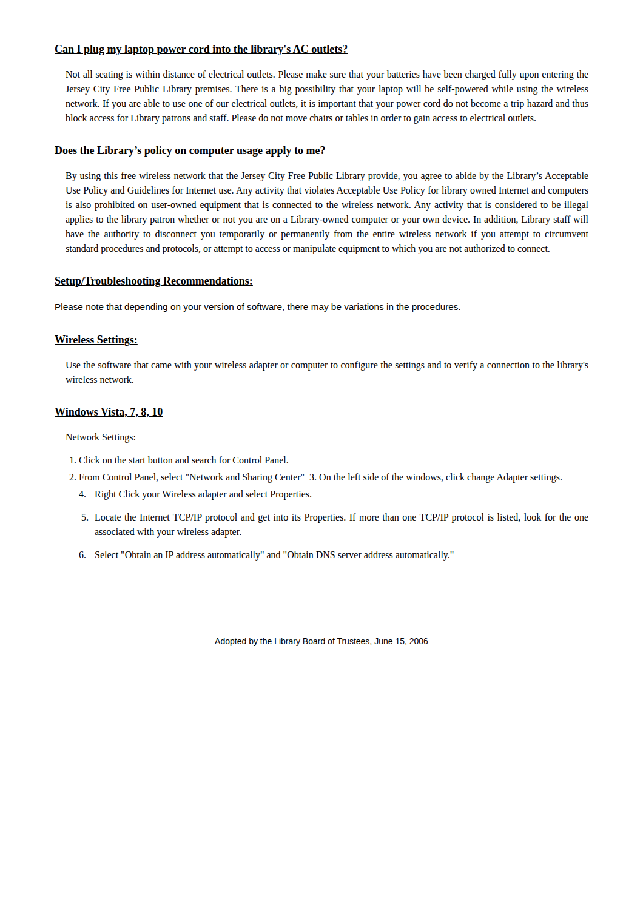Can I plug my laptop power cord into the library's AC outlets?
Not all seating is within distance of electrical outlets. Please make sure that your batteries have been charged fully upon entering the Jersey City Free Public Library premises. There is a big possibility that your laptop will be self-powered while using the wireless network. If you are able to use one of our electrical outlets, it is important that your power cord do not become a trip hazard and thus block access for Library patrons and staff. Please do not move chairs or tables in order to gain access to electrical outlets.
Does the Library’s policy on computer usage apply to me?
By using this free wireless network that the Jersey City Free Public Library provide, you agree to abide by the Library’s Acceptable Use Policy and Guidelines for Internet use. Any activity that violates Acceptable Use Policy for library owned Internet and computers is also prohibited on user-owned equipment that is connected to the wireless network. Any activity that is considered to be illegal applies to the library patron whether or not you are on a Library-owned computer or your own device. In addition, Library staff will have the authority to disconnect you temporarily or permanently from the entire wireless network if you attempt to circumvent standard procedures and protocols, or attempt to access or manipulate equipment to which you are not authorized to connect.
Setup/Troubleshooting Recommendations:
Please note that depending on your version of software, there may be variations in the procedures.
Wireless Settings:
Use the software that came with your wireless adapter or computer to configure the settings and to verify a connection to the library's wireless network.
Windows Vista, 7, 8, 10
Network Settings:
Click on the start button and search for Control Panel.
From Control Panel, select "Network and Sharing Center" 3. On the left side of the windows, click change Adapter settings.
4.
Right Click your Wireless adapter and select Properties.
5.
Locate the Internet TCP/IP protocol and get into its Properties. If more than one TCP/IP protocol is listed, look for the one associated with your wireless adapter.
6.
Select "Obtain an IP address automatically" and "Obtain DNS server address automatically."
Adopted by the Library Board of Trustees, June 15, 2006